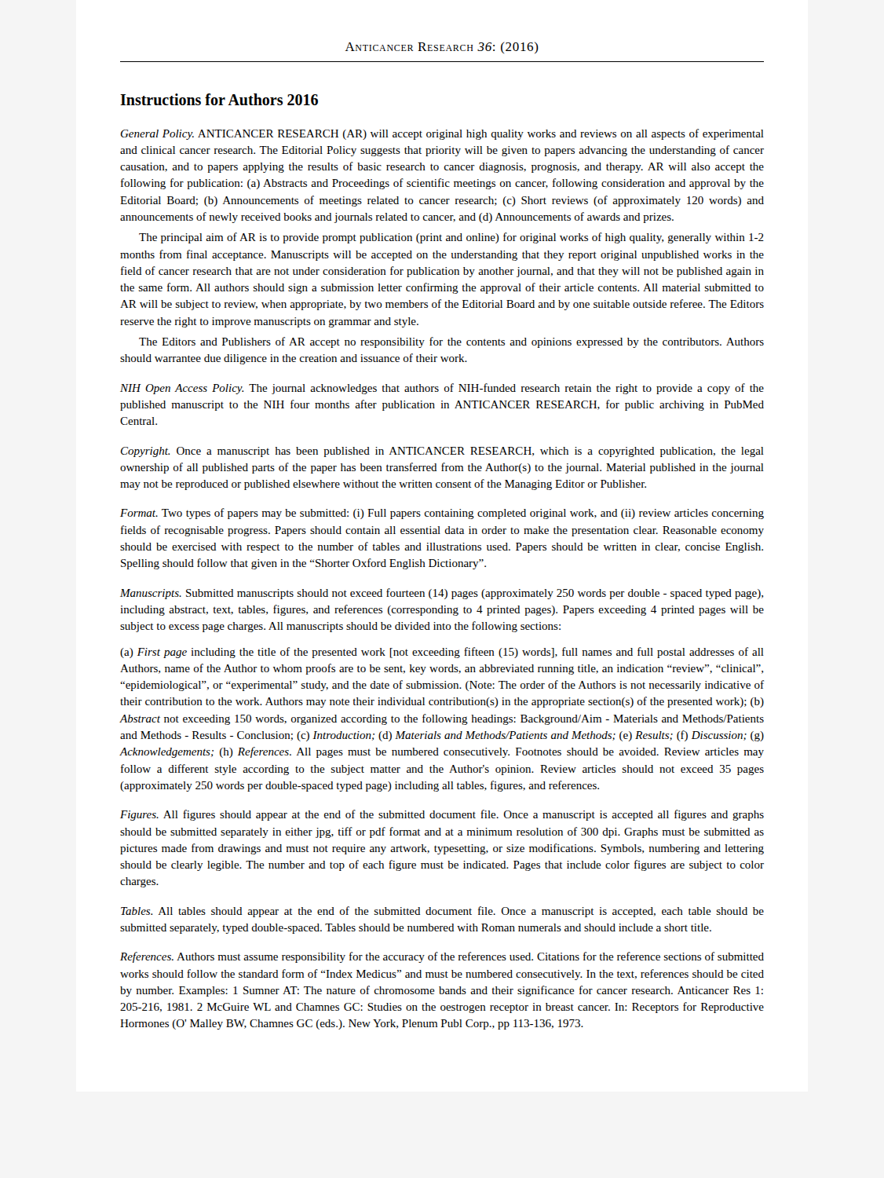Anticancer Research 36: (2016)
Instructions for Authors 2016
General Policy. ANTICANCER RESEARCH (AR) will accept original high quality works and reviews on all aspects of experimental and clinical cancer research. The Editorial Policy suggests that priority will be given to papers advancing the understanding of cancer causation, and to papers applying the results of basic research to cancer diagnosis, prognosis, and therapy. AR will also accept the following for publication: (a) Abstracts and Proceedings of scientific meetings on cancer, following consideration and approval by the Editorial Board; (b) Announcements of meetings related to cancer research; (c) Short reviews (of approximately 120 words) and announcements of newly received books and journals related to cancer, and (d) Announcements of awards and prizes.
The principal aim of AR is to provide prompt publication (print and online) for original works of high quality, generally within 1-2 months from final acceptance. Manuscripts will be accepted on the understanding that they report original unpublished works in the field of cancer research that are not under consideration for publication by another journal, and that they will not be published again in the same form. All authors should sign a submission letter confirming the approval of their article contents. All material submitted to AR will be subject to review, when appropriate, by two members of the Editorial Board and by one suitable outside referee. The Editors reserve the right to improve manuscripts on grammar and style.
The Editors and Publishers of AR accept no responsibility for the contents and opinions expressed by the contributors. Authors should warrantee due diligence in the creation and issuance of their work.
NIH Open Access Policy. The journal acknowledges that authors of NIH-funded research retain the right to provide a copy of the published manuscript to the NIH four months after publication in ANTICANCER RESEARCH, for public archiving in PubMed Central.
Copyright. Once a manuscript has been published in ANTICANCER RESEARCH, which is a copyrighted publication, the legal ownership of all published parts of the paper has been transferred from the Author(s) to the journal. Material published in the journal may not be reproduced or published elsewhere without the written consent of the Managing Editor or Publisher.
Format. Two types of papers may be submitted: (i) Full papers containing completed original work, and (ii) review articles concerning fields of recognisable progress. Papers should contain all essential data in order to make the presentation clear. Reasonable economy should be exercised with respect to the number of tables and illustrations used. Papers should be written in clear, concise English. Spelling should follow that given in the “Shorter Oxford English Dictionary”.
Manuscripts. Submitted manuscripts should not exceed fourteen (14) pages (approximately 250 words per double - spaced typed page), including abstract, text, tables, figures, and references (corresponding to 4 printed pages). Papers exceeding 4 printed pages will be subject to excess page charges. All manuscripts should be divided into the following sections:
(a) First page including the title of the presented work [not exceeding fifteen (15) words], full names and full postal addresses of all Authors, name of the Author to whom proofs are to be sent, key words, an abbreviated running title, an indication “review”, “clinical”, “epidemiological”, or “experimental” study, and the date of submission. (Note: The order of the Authors is not necessarily indicative of their contribution to the work. Authors may note their individual contribution(s) in the appropriate section(s) of the presented work); (b) Abstract not exceeding 150 words, organized according to the following headings: Background/Aim - Materials and Methods/Patients and Methods - Results - Conclusion; (c) Introduction; (d) Materials and Methods/Patients and Methods; (e) Results; (f) Discussion; (g) Acknowledgements; (h) References. All pages must be numbered consecutively. Footnotes should be avoided. Review articles may follow a different style according to the subject matter and the Author's opinion. Review articles should not exceed 35 pages (approximately 250 words per double-spaced typed page) including all tables, figures, and references.
Figures. All figures should appear at the end of the submitted document file. Once a manuscript is accepted all figures and graphs should be submitted separately in either jpg, tiff or pdf format and at a minimum resolution of 300 dpi. Graphs must be submitted as pictures made from drawings and must not require any artwork, typesetting, or size modifications. Symbols, numbering and lettering should be clearly legible. The number and top of each figure must be indicated. Pages that include color figures are subject to color charges.
Tables. All tables should appear at the end of the submitted document file. Once a manuscript is accepted, each table should be submitted separately, typed double-spaced. Tables should be numbered with Roman numerals and should include a short title.
References. Authors must assume responsibility for the accuracy of the references used. Citations for the reference sections of submitted works should follow the standard form of “Index Medicus” and must be numbered consecutively. In the text, references should be cited by number. Examples: 1 Sumner AT: The nature of chromosome bands and their significance for cancer research. Anticancer Res 1: 205-216, 1981. 2 McGuire WL and Chamnes GC: Studies on the oestrogen receptor in breast cancer. In: Receptors for Reproductive Hormones (O' Malley BW, Chamnes GC (eds.). New York, Plenum Publ Corp., pp 113-136, 1973.